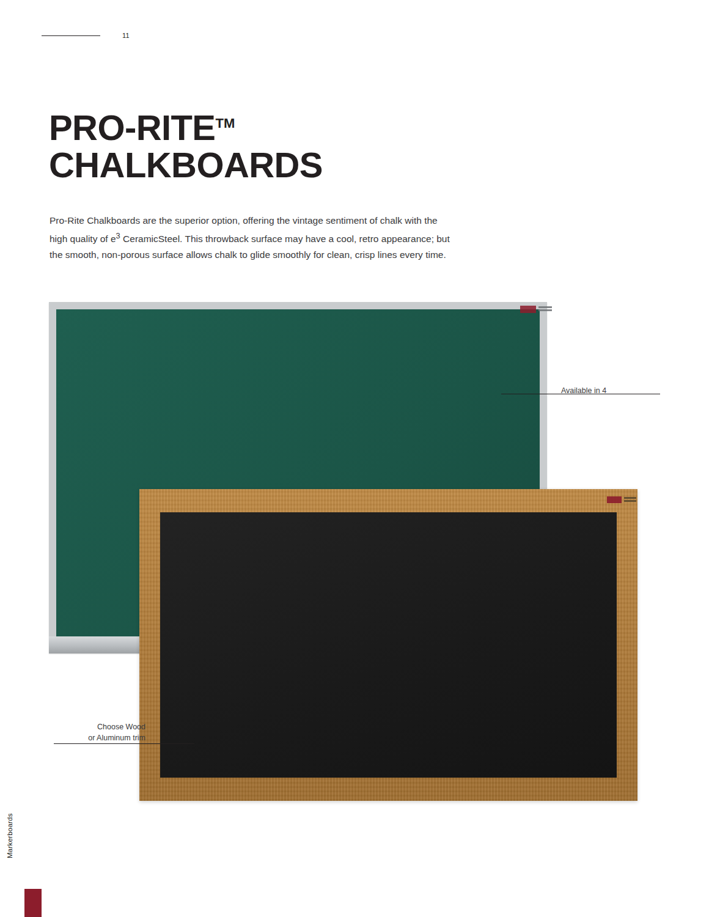11
PRO-RITETM
CHALKBOARDS
Pro-Rite Chalkboards are the superior option, offering the vintage sentiment of chalk with the high quality of e3 CeramicSteel. This throwback surface may have a cool, retro appearance; but the smooth, non-porous surface allows chalk to glide smoothly for clean, crisp lines every time.
Available in 4
Choose Wood
or Aluminum trim
Markerboards